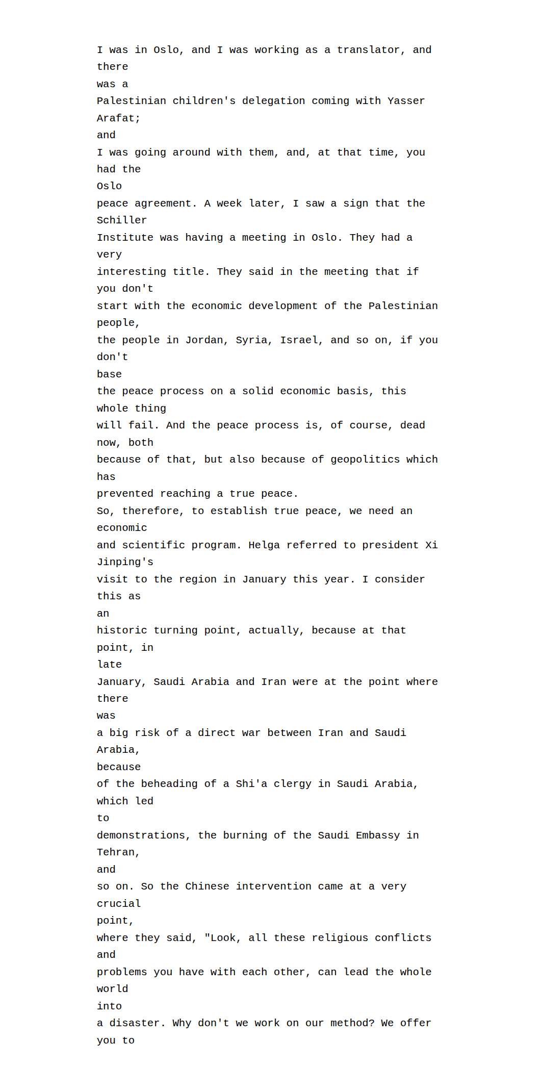I was in Oslo, and I was working as a translator, and there
was a
Palestinian children's delegation coming with Yasser Arafat;
and
I was going around with them, and, at that time, you had the
Oslo
peace agreement. A week later, I saw a sign that the Schiller
Institute was having a meeting in Oslo. They had a very
interesting title. They said in the meeting that if you don't
start with the economic development of the Palestinian people,
the people in Jordan, Syria, Israel, and so on, if you don't
base
the peace process on a solid economic basis, this whole thing
will fail. And the peace process is, of course, dead now, both
because of that, but also because of geopolitics which has
prevented reaching a true peace.
So, therefore, to establish true peace, we need an economic
and scientific program. Helga referred to president Xi
Jinping's
visit to the region in January this year. I consider this as
an
historic turning point, actually, because at that point, in
late
January, Saudi Arabia and Iran were at the point where there
was
a big risk of a direct war between Iran and Saudi Arabia,
because
of the beheading of a Shi'a clergy in Saudi Arabia, which led
to
demonstrations, the burning of the Saudi Embassy in Tehran,
and
so on. So the Chinese intervention came at a very crucial
point,
where they said, "Look, all these religious conflicts and
problems you have with each other, can lead the whole world
into
a disaster. Why don't we work on our method? We offer you to